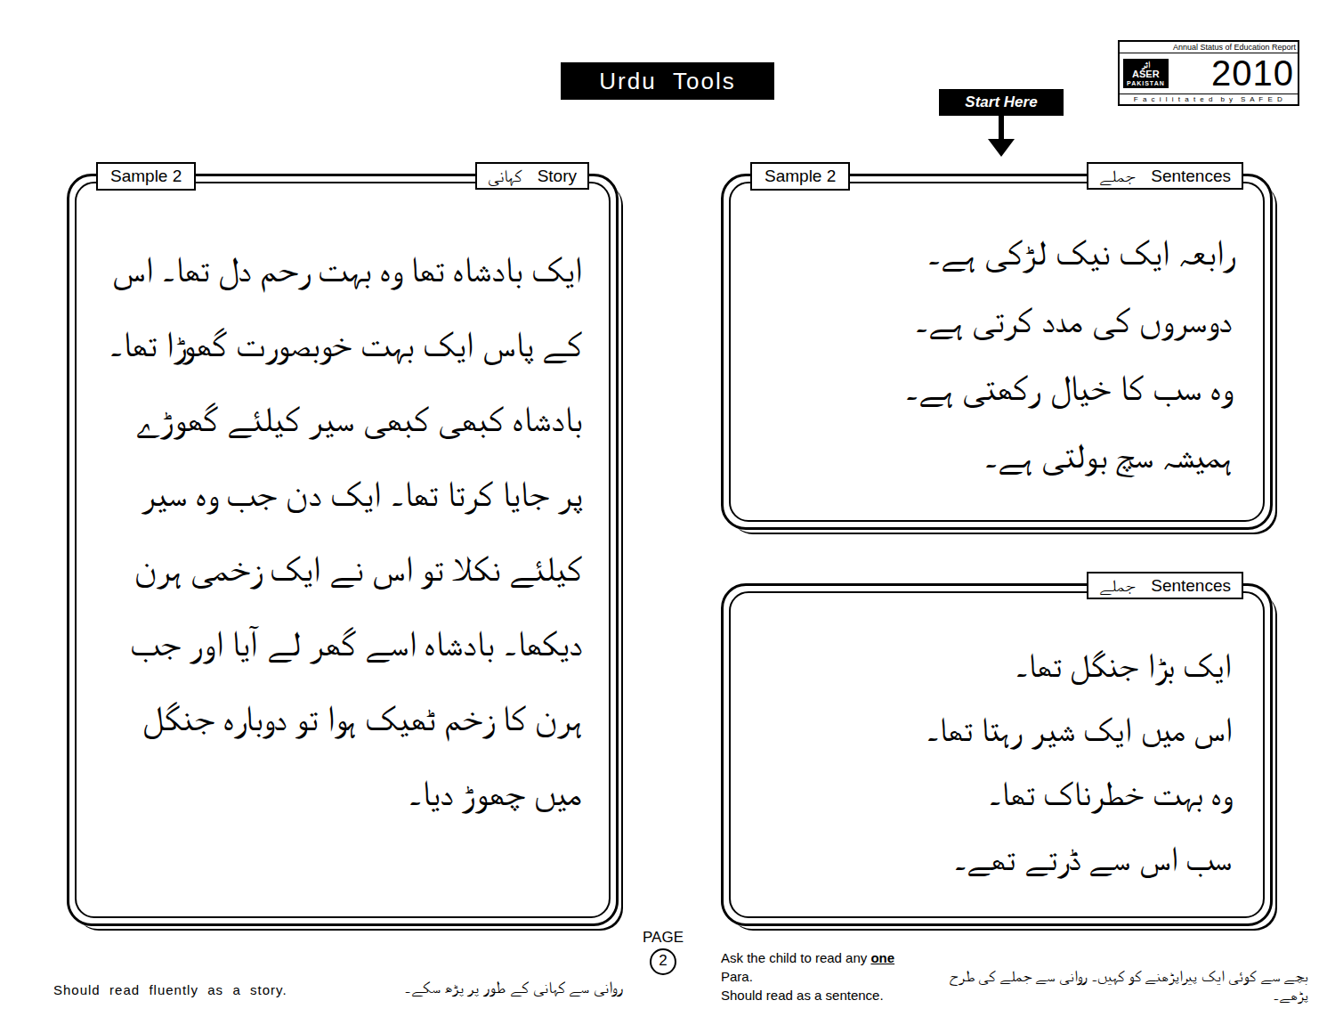Urdu Tools
Annual Status of Education Report
اثر
ASER
PAKISTAN
2010
F a c i l i t a t e d b y S A F E D
Start Here
ایک بادشاہ تھا وہ بہت رحم دل تھا۔ اس کے پاس ایک بہت خوبصورت گھوڑا تھا۔ بادشاہ کبھی کبھی سیر کیلئے گھوڑے پر جایا کرتا تھا۔ ایک دن جب وہ سیر کیلئے نکلا تو اس نے ایک زخمی ہرن دیکھا۔ بادشاہ اسے گھر لے آیا اور جب ہرن کا زخم ٹھیک ہوا تو دوبارہ جنگل میں چھوڑ دیا۔
Sample 2
Story کہانی
رابعہ ایک نیک لڑکی ہے۔
دوسروں کی مدد کرتی ہے۔
وہ سب کا خیال رکھتی ہے۔
ہمیشہ سچ بولتی ہے۔
Sample 2
Sentences جملے
ایک بڑا جنگل تھا۔
اس میں ایک شیر رہتا تھا۔
وہ بہت خطرناک تھا۔
سب اس سے ڈرتے تھے۔
Sentences جملے
Should read fluently as a story.
روانی سے کہانی کے طور پر پڑھ سکے۔
PAGE
2
Ask the child to read any one Para.
Should read as a sentence.
بچے سے کوئی ایک پیراپڑھنے کو کہیں۔ روانی سے جملے کی طرح پڑھے۔